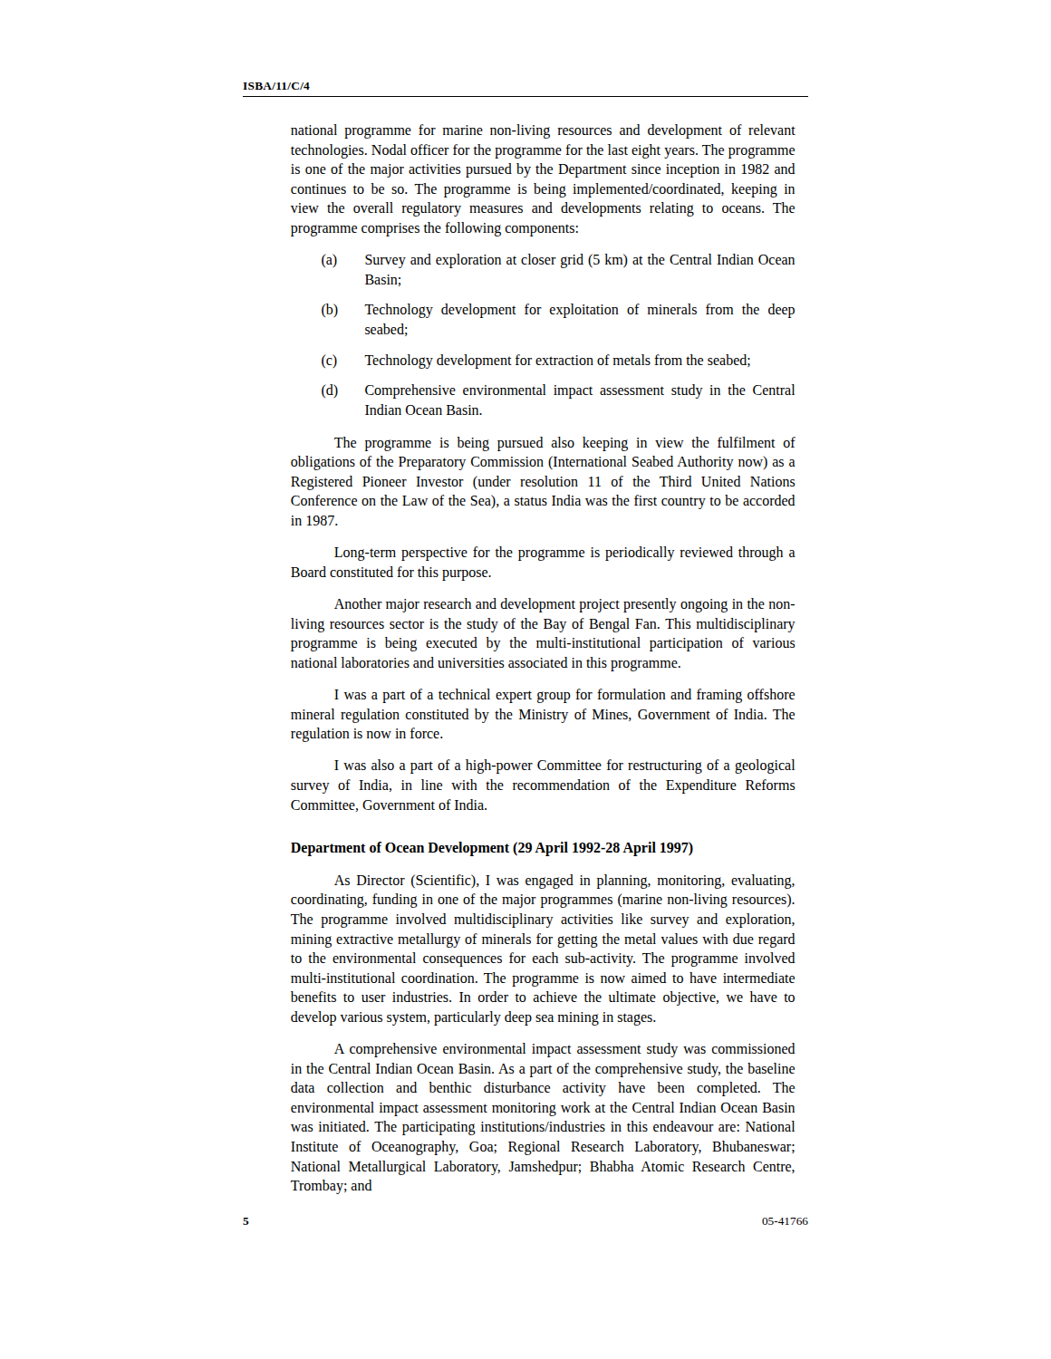ISBA/11/C/4
national programme for marine non-living resources and development of relevant technologies. Nodal officer for the programme for the last eight years. The programme is one of the major activities pursued by the Department since inception in 1982 and continues to be so. The programme is being implemented/coordinated, keeping in view the overall regulatory measures and developments relating to oceans. The programme comprises the following components:
(a) Survey and exploration at closer grid (5 km) at the Central Indian Ocean Basin;
(b) Technology development for exploitation of minerals from the deep seabed;
(c) Technology development for extraction of metals from the seabed;
(d) Comprehensive environmental impact assessment study in the Central Indian Ocean Basin.
The programme is being pursued also keeping in view the fulfilment of obligations of the Preparatory Commission (International Seabed Authority now) as a Registered Pioneer Investor (under resolution 11 of the Third United Nations Conference on the Law of the Sea), a status India was the first country to be accorded in 1987.
Long-term perspective for the programme is periodically reviewed through a Board constituted for this purpose.
Another major research and development project presently ongoing in the non-living resources sector is the study of the Bay of Bengal Fan. This multidisciplinary programme is being executed by the multi-institutional participation of various national laboratories and universities associated in this programme.
I was a part of a technical expert group for formulation and framing offshore mineral regulation constituted by the Ministry of Mines, Government of India. The regulation is now in force.
I was also a part of a high-power Committee for restructuring of a geological survey of India, in line with the recommendation of the Expenditure Reforms Committee, Government of India.
Department of Ocean Development (29 April 1992-28 April 1997)
As Director (Scientific), I was engaged in planning, monitoring, evaluating, coordinating, funding in one of the major programmes (marine non-living resources). The programme involved multidisciplinary activities like survey and exploration, mining extractive metallurgy of minerals for getting the metal values with due regard to the environmental consequences for each sub-activity. The programme involved multi-institutional coordination. The programme is now aimed to have intermediate benefits to user industries. In order to achieve the ultimate objective, we have to develop various system, particularly deep sea mining in stages.
A comprehensive environmental impact assessment study was commissioned in the Central Indian Ocean Basin. As a part of the comprehensive study, the baseline data collection and benthic disturbance activity have been completed. The environmental impact assessment monitoring work at the Central Indian Ocean Basin was initiated. The participating institutions/industries in this endeavour are: National Institute of Oceanography, Goa; Regional Research Laboratory, Bhubaneswar; National Metallurgical Laboratory, Jamshedpur; Bhabha Atomic Research Centre, Trombay; and
5 05-41766